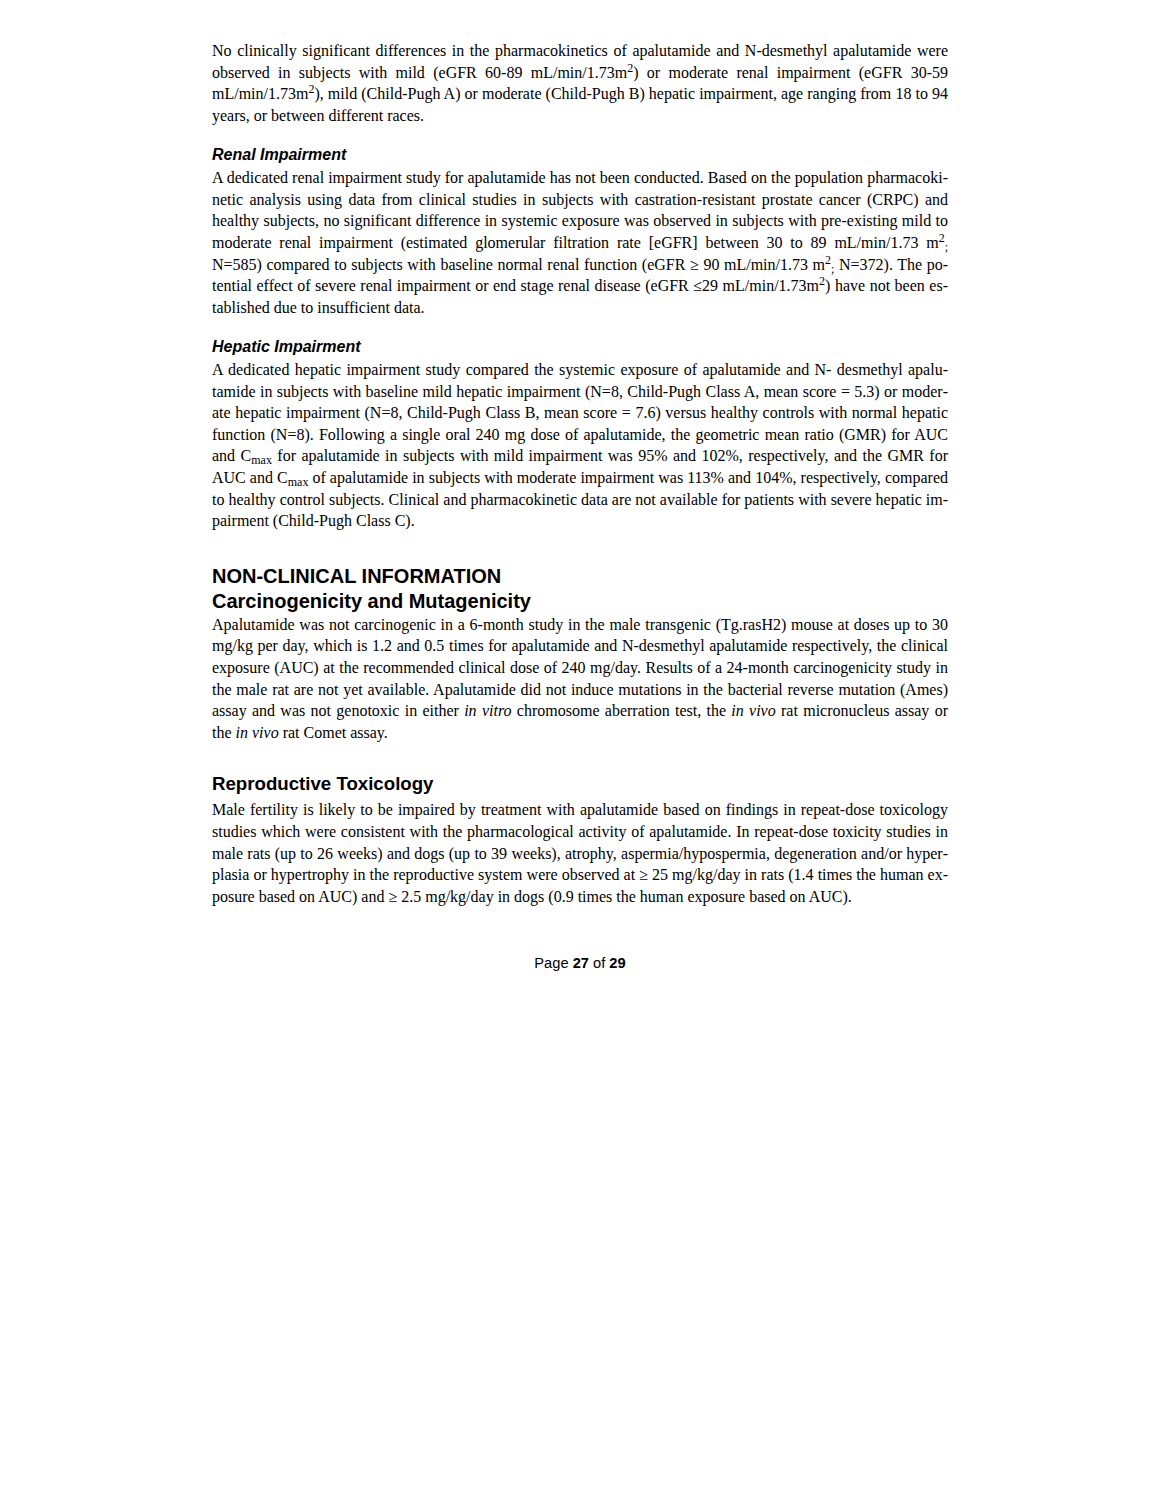No clinically significant differences in the pharmacokinetics of apalutamide and N-desmethyl apalutamide were observed in subjects with mild (eGFR 60-89 mL/min/1.73m2) or moderate renal impairment (eGFR 30-59 mL/min/1.73m2), mild (Child-Pugh A) or moderate (Child-Pugh B) hepatic impairment, age ranging from 18 to 94 years, or between different races.
Renal Impairment
A dedicated renal impairment study for apalutamide has not been conducted. Based on the population pharmacokinetic analysis using data from clinical studies in subjects with castration-resistant prostate cancer (CRPC) and healthy subjects, no significant difference in systemic exposure was observed in subjects with pre-existing mild to moderate renal impairment (estimated glomerular filtration rate [eGFR] between 30 to 89 mL/min/1.73 m2; N=585) compared to subjects with baseline normal renal function (eGFR ≥ 90 mL/min/1.73 m2; N=372). The potential effect of severe renal impairment or end stage renal disease (eGFR ≤29 mL/min/1.73m2) have not been established due to insufficient data.
Hepatic Impairment
A dedicated hepatic impairment study compared the systemic exposure of apalutamide and N- desmethyl apalutamide in subjects with baseline mild hepatic impairment (N=8, Child-Pugh Class A, mean score = 5.3) or moderate hepatic impairment (N=8, Child-Pugh Class B, mean score = 7.6) versus healthy controls with normal hepatic function (N=8). Following a single oral 240 mg dose of apalutamide, the geometric mean ratio (GMR) for AUC and Cmax for apalutamide in subjects with mild impairment was 95% and 102%, respectively, and the GMR for AUC and Cmax of apalutamide in subjects with moderate impairment was 113% and 104%, respectively, compared to healthy control subjects. Clinical and pharmacokinetic data are not available for patients with severe hepatic impairment (Child-Pugh Class C).
NON-CLINICAL INFORMATION
Carcinogenicity and Mutagenicity
Apalutamide was not carcinogenic in a 6-month study in the male transgenic (Tg.rasH2) mouse at doses up to 30 mg/kg per day, which is 1.2 and 0.5 times for apalutamide and N-desmethyl apalutamide respectively, the clinical exposure (AUC) at the recommended clinical dose of 240 mg/day. Results of a 24-month carcinogenicity study in the male rat are not yet available. Apalutamide did not induce mutations in the bacterial reverse mutation (Ames) assay and was not genotoxic in either in vitro chromosome aberration test, the in vivo rat micronucleus assay or the in vivo rat Comet assay.
Reproductive Toxicology
Male fertility is likely to be impaired by treatment with apalutamide based on findings in repeat-dose toxicology studies which were consistent with the pharmacological activity of apalutamide. In repeat-dose toxicity studies in male rats (up to 26 weeks) and dogs (up to 39 weeks), atrophy, aspermia/hypospermia, degeneration and/or hyperplasia or hypertrophy in the reproductive system were observed at ≥ 25 mg/kg/day in rats (1.4 times the human exposure based on AUC) and ≥ 2.5 mg/kg/day in dogs (0.9 times the human exposure based on AUC).
Page 27 of 29